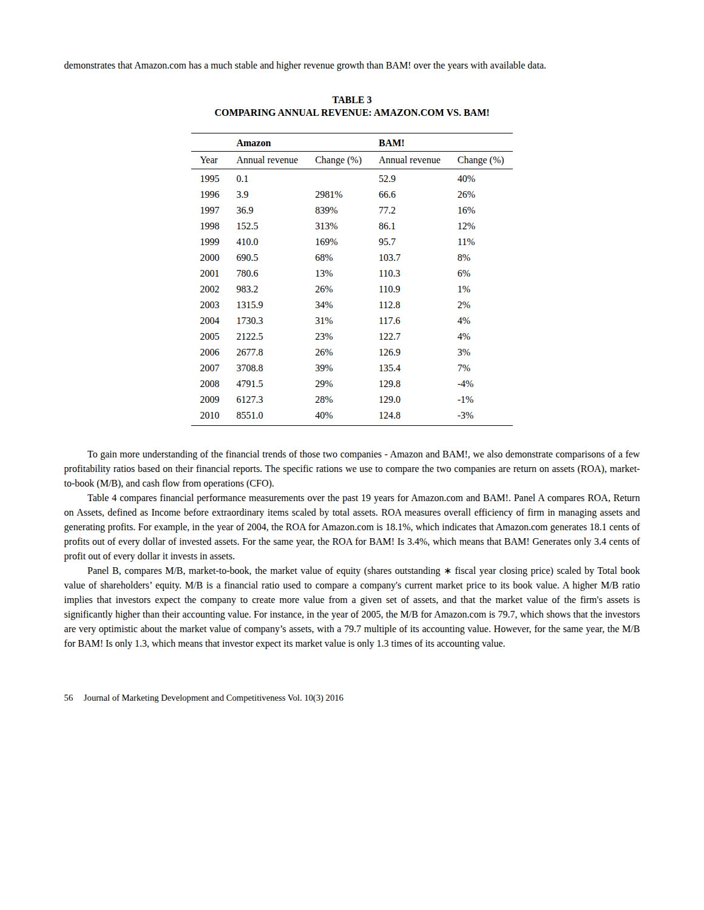demonstrates that Amazon.com has a much stable and higher revenue growth than BAM! over the years with available data.
TABLE 3
COMPARING ANNUAL REVENUE: AMAZON.COM VS. BAM!
| | Amazon | | BAM! | |
| --- | --- | --- | --- | --- |
| Year | Annual revenue | Change (%) | Annual revenue | Change (%) |
| 1995 | 0.1 | | 52.9 | 40% |
| 1996 | 3.9 | 2981% | 66.6 | 26% |
| 1997 | 36.9 | 839% | 77.2 | 16% |
| 1998 | 152.5 | 313% | 86.1 | 12% |
| 1999 | 410.0 | 169% | 95.7 | 11% |
| 2000 | 690.5 | 68% | 103.7 | 8% |
| 2001 | 780.6 | 13% | 110.3 | 6% |
| 2002 | 983.2 | 26% | 110.9 | 1% |
| 2003 | 1315.9 | 34% | 112.8 | 2% |
| 2004 | 1730.3 | 31% | 117.6 | 4% |
| 2005 | 2122.5 | 23% | 122.7 | 4% |
| 2006 | 2677.8 | 26% | 126.9 | 3% |
| 2007 | 3708.8 | 39% | 135.4 | 7% |
| 2008 | 4791.5 | 29% | 129.8 | -4% |
| 2009 | 6127.3 | 28% | 129.0 | -1% |
| 2010 | 8551.0 | 40% | 124.8 | -3% |
To gain more understanding of the financial trends of those two companies - Amazon and BAM!, we also demonstrate comparisons of a few profitability ratios based on their financial reports. The specific rations we use to compare the two companies are return on assets (ROA), market-to-book (M/B), and cash flow from operations (CFO).
Table 4 compares financial performance measurements over the past 19 years for Amazon.com and BAM!. Panel A compares ROA, Return on Assets, defined as Income before extraordinary items scaled by total assets. ROA measures overall efficiency of firm in managing assets and generating profits. For example, in the year of 2004, the ROA for Amazon.com is 18.1%, which indicates that Amazon.com generates 18.1 cents of profits out of every dollar of invested assets. For the same year, the ROA for BAM! Is 3.4%, which means that BAM! Generates only 3.4 cents of profit out of every dollar it invests in assets.
Panel B, compares M/B, market-to-book, the market value of equity (shares outstanding ∗ fiscal year closing price) scaled by Total book value of shareholders’ equity. M/B is a financial ratio used to compare a company's current market price to its book value. A higher M/B ratio implies that investors expect the company to create more value from a given set of assets, and that the market value of the firm's assets is significantly higher than their accounting value. For instance, in the year of 2005, the M/B for Amazon.com is 79.7, which shows that the investors are very optimistic about the market value of company’s assets, with a 79.7 multiple of its accounting value. However, for the same year, the M/B for BAM! Is only 1.3, which means that investor expect its market value is only 1.3 times of its accounting value.
56 Journal of Marketing Development and Competitiveness Vol. 10(3) 2016